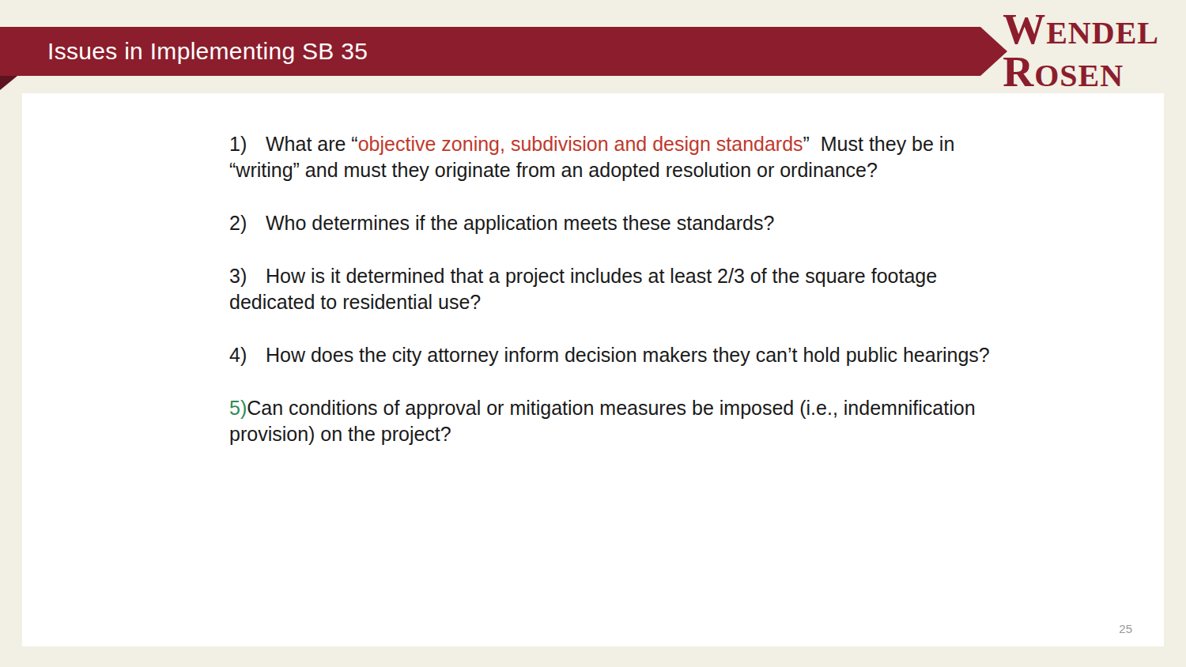Issues in Implementing SB 35
WENDEL ROSEN
BLACK & DEANLLP
1) What are “objective zoning, subdivision and design standards” Must they be in “writing” and must they originate from an adopted resolution or ordinance?
2) Who determines if the application meets these standards?
3) How is it determined that a project includes at least 2/3 of the square footage dedicated to residential use?
4) How does the city attorney inform decision makers they can’t hold public hearings?
5) Can conditions of approval or mitigation measures be imposed (i.e., indemnification provision) on the project?
25